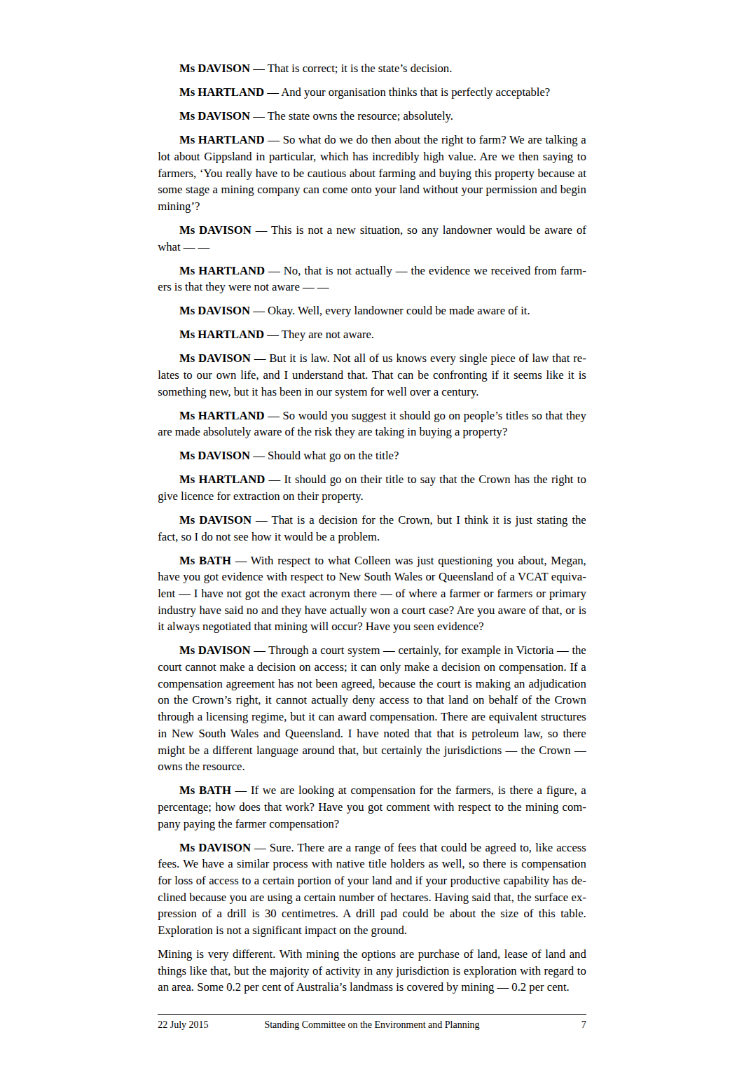Ms DAVISON — That is correct; it is the state’s decision.
Ms HARTLAND — And your organisation thinks that is perfectly acceptable?
Ms DAVISON — The state owns the resource; absolutely.
Ms HARTLAND — So what do we do then about the right to farm? We are talking a lot about Gippsland in particular, which has incredibly high value. Are we then saying to farmers, ‘You really have to be cautious about farming and buying this property because at some stage a mining company can come onto your land without your permission and begin mining’?
Ms DAVISON — This is not a new situation, so any landowner would be aware of what — —
Ms HARTLAND — No, that is not actually — the evidence we received from farmers is that they were not aware — —
Ms DAVISON — Okay. Well, every landowner could be made aware of it.
Ms HARTLAND — They are not aware.
Ms DAVISON — But it is law. Not all of us knows every single piece of law that relates to our own life, and I understand that. That can be confronting if it seems like it is something new, but it has been in our system for well over a century.
Ms HARTLAND — So would you suggest it should go on people’s titles so that they are made absolutely aware of the risk they are taking in buying a property?
Ms DAVISON — Should what go on the title?
Ms HARTLAND — It should go on their title to say that the Crown has the right to give licence for extraction on their property.
Ms DAVISON — That is a decision for the Crown, but I think it is just stating the fact, so I do not see how it would be a problem.
Ms BATH — With respect to what Colleen was just questioning you about, Megan, have you got evidence with respect to New South Wales or Queensland of a VCAT equivalent — I have not got the exact acronym there — of where a farmer or farmers or primary industry have said no and they have actually won a court case? Are you aware of that, or is it always negotiated that mining will occur? Have you seen evidence?
Ms DAVISON — Through a court system — certainly, for example in Victoria — the court cannot make a decision on access; it can only make a decision on compensation. If a compensation agreement has not been agreed, because the court is making an adjudication on the Crown’s right, it cannot actually deny access to that land on behalf of the Crown through a licensing regime, but it can award compensation. There are equivalent structures in New South Wales and Queensland. I have noted that that is petroleum law, so there might be a different language around that, but certainly the jurisdictions — the Crown — owns the resource.
Ms BATH — If we are looking at compensation for the farmers, is there a figure, a percentage; how does that work? Have you got comment with respect to the mining company paying the farmer compensation?
Ms DAVISON — Sure. There are a range of fees that could be agreed to, like access fees. We have a similar process with native title holders as well, so there is compensation for loss of access to a certain portion of your land and if your productive capability has declined because you are using a certain number of hectares. Having said that, the surface expression of a drill is 30 centimetres. A drill pad could be about the size of this table. Exploration is not a significant impact on the ground.
Mining is very different. With mining the options are purchase of land, lease of land and things like that, but the majority of activity in any jurisdiction is exploration with regard to an area. Some 0.2 per cent of Australia’s landmass is covered by mining — 0.2 per cent.
22 July 2015
Standing Committee on the Environment and Planning
7